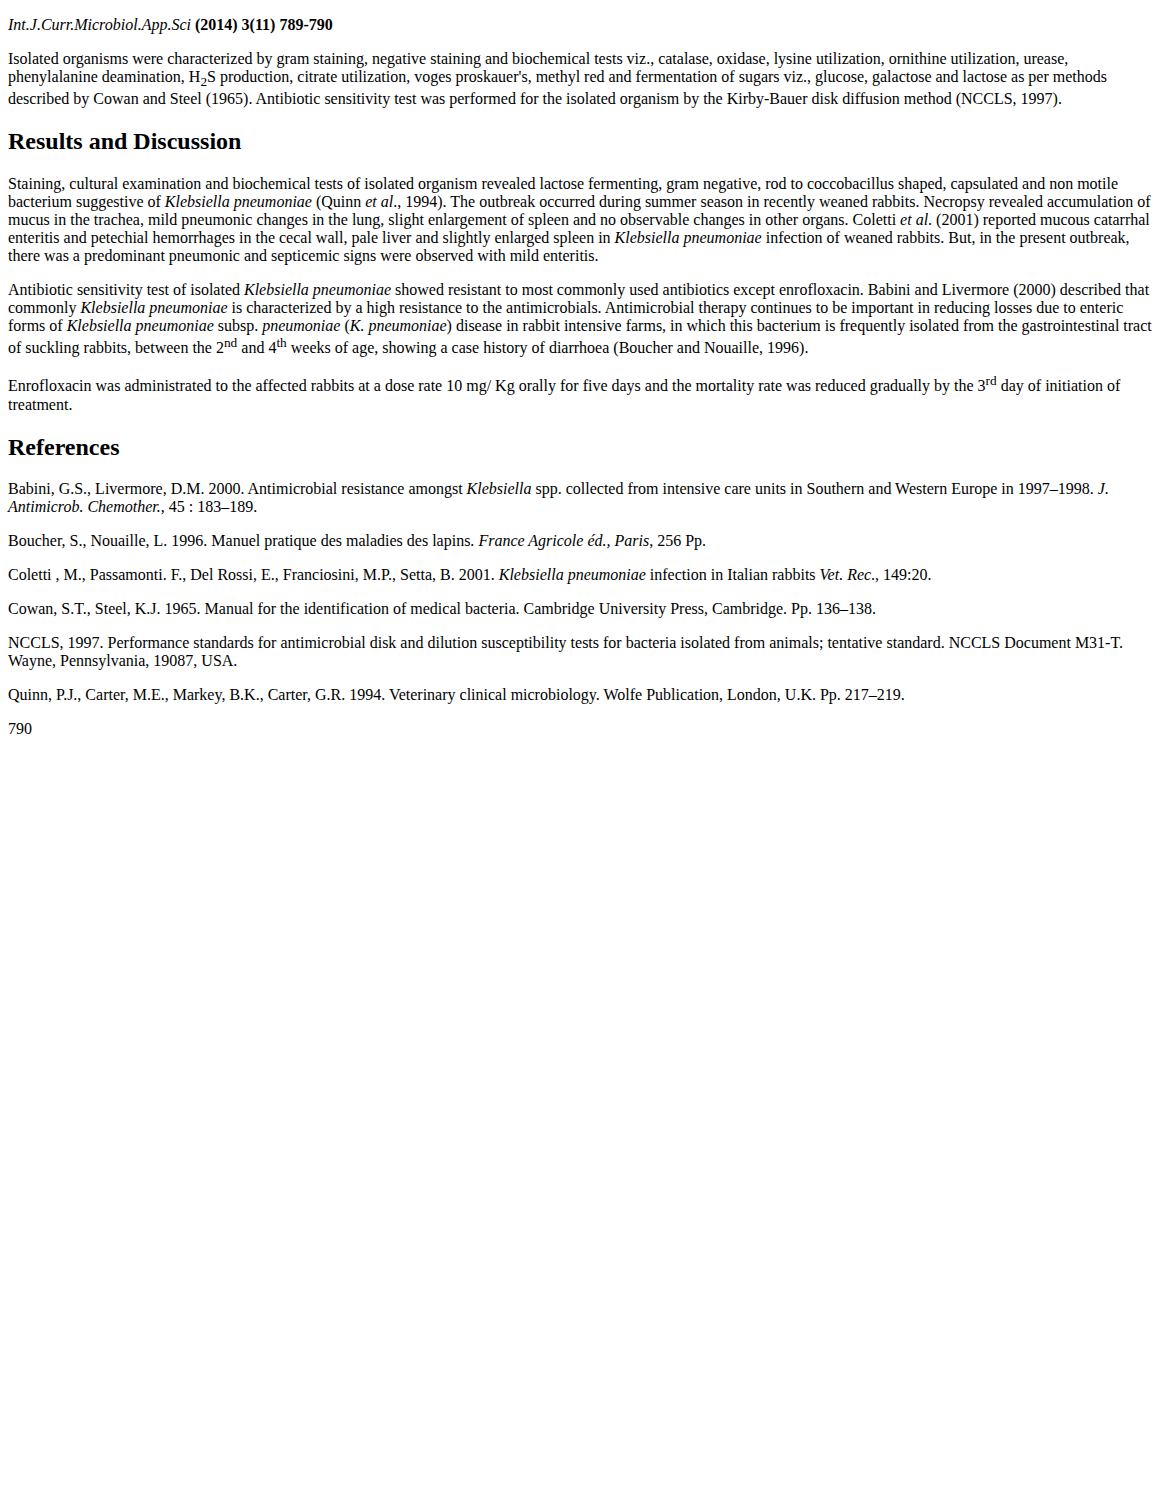Int.J.Curr.Microbiol.App.Sci (2014) 3(11) 789-790
Isolated organisms were characterized by gram staining, negative staining and biochemical tests viz., catalase, oxidase, lysine utilization, ornithine utilization, urease, phenylalanine deamination, H2S production, citrate utilization, voges proskauer's, methyl red and fermentation of sugars viz., glucose, galactose and lactose as per methods described by Cowan and Steel (1965). Antibiotic sensitivity test was performed for the isolated organism by the Kirby-Bauer disk diffusion method (NCCLS, 1997).
Results and Discussion
Staining, cultural examination and biochemical tests of isolated organism revealed lactose fermenting, gram negative, rod to coccobacillus shaped, capsulated and non motile bacterium suggestive of Klebsiella pneumoniae (Quinn et al., 1994). The outbreak occurred during summer season in recently weaned rabbits. Necropsy revealed accumulation of mucus in the trachea, mild pneumonic changes in the lung, slight enlargement of spleen and no observable changes in other organs. Coletti et al. (2001) reported mucous catarrhal enteritis and petechial hemorrhages in the cecal wall, pale liver and slightly enlarged spleen in Klebsiella pneumoniae infection of weaned rabbits. But, in the present outbreak, there was a predominant pneumonic and septicemic signs were observed with mild enteritis.
Antibiotic sensitivity test of isolated Klebsiella pneumoniae showed resistant to most commonly used antibiotics except enrofloxacin. Babini and Livermore (2000) described that commonly Klebsiella pneumoniae is characterized by a high resistance to the antimicrobials. Antimicrobial therapy continues to be important in reducing losses due to enteric forms of Klebsiella pneumoniae subsp. pneumoniae (K. pneumoniae) disease in rabbit intensive farms, in which this bacterium is frequently isolated from the gastrointestinal tract of suckling rabbits, between the 2nd and 4th weeks of age, showing a case history of diarrhoea (Boucher and Nouaille, 1996).
Enrofloxacin was administrated to the affected rabbits at a dose rate 10 mg/ Kg orally for five days and the mortality rate was reduced gradually by the 3rd day of initiation of treatment.
References
Babini, G.S., Livermore, D.M. 2000. Antimicrobial resistance amongst Klebsiella spp. collected from intensive care units in Southern and Western Europe in 1997–1998. J. Antimicrob. Chemother., 45 : 183–189.
Boucher, S., Nouaille, L. 1996. Manuel pratique des maladies des lapins. France Agricole éd., Paris, 256 Pp.
Coletti , M., Passamonti. F., Del Rossi, E., Franciosini, M.P., Setta, B. 2001. Klebsiella pneumoniae infection in Italian rabbits Vet. Rec., 149:20.
Cowan, S.T., Steel, K.J. 1965. Manual for the identification of medical bacteria. Cambridge University Press, Cambridge. Pp. 136–138.
NCCLS, 1997. Performance standards for antimicrobial disk and dilution susceptibility tests for bacteria isolated from animals; tentative standard. NCCLS Document M31-T. Wayne, Pennsylvania, 19087, USA.
Quinn, P.J., Carter, M.E., Markey, B.K., Carter, G.R. 1994. Veterinary clinical microbiology. Wolfe Publication, London, U.K. Pp. 217–219.
790